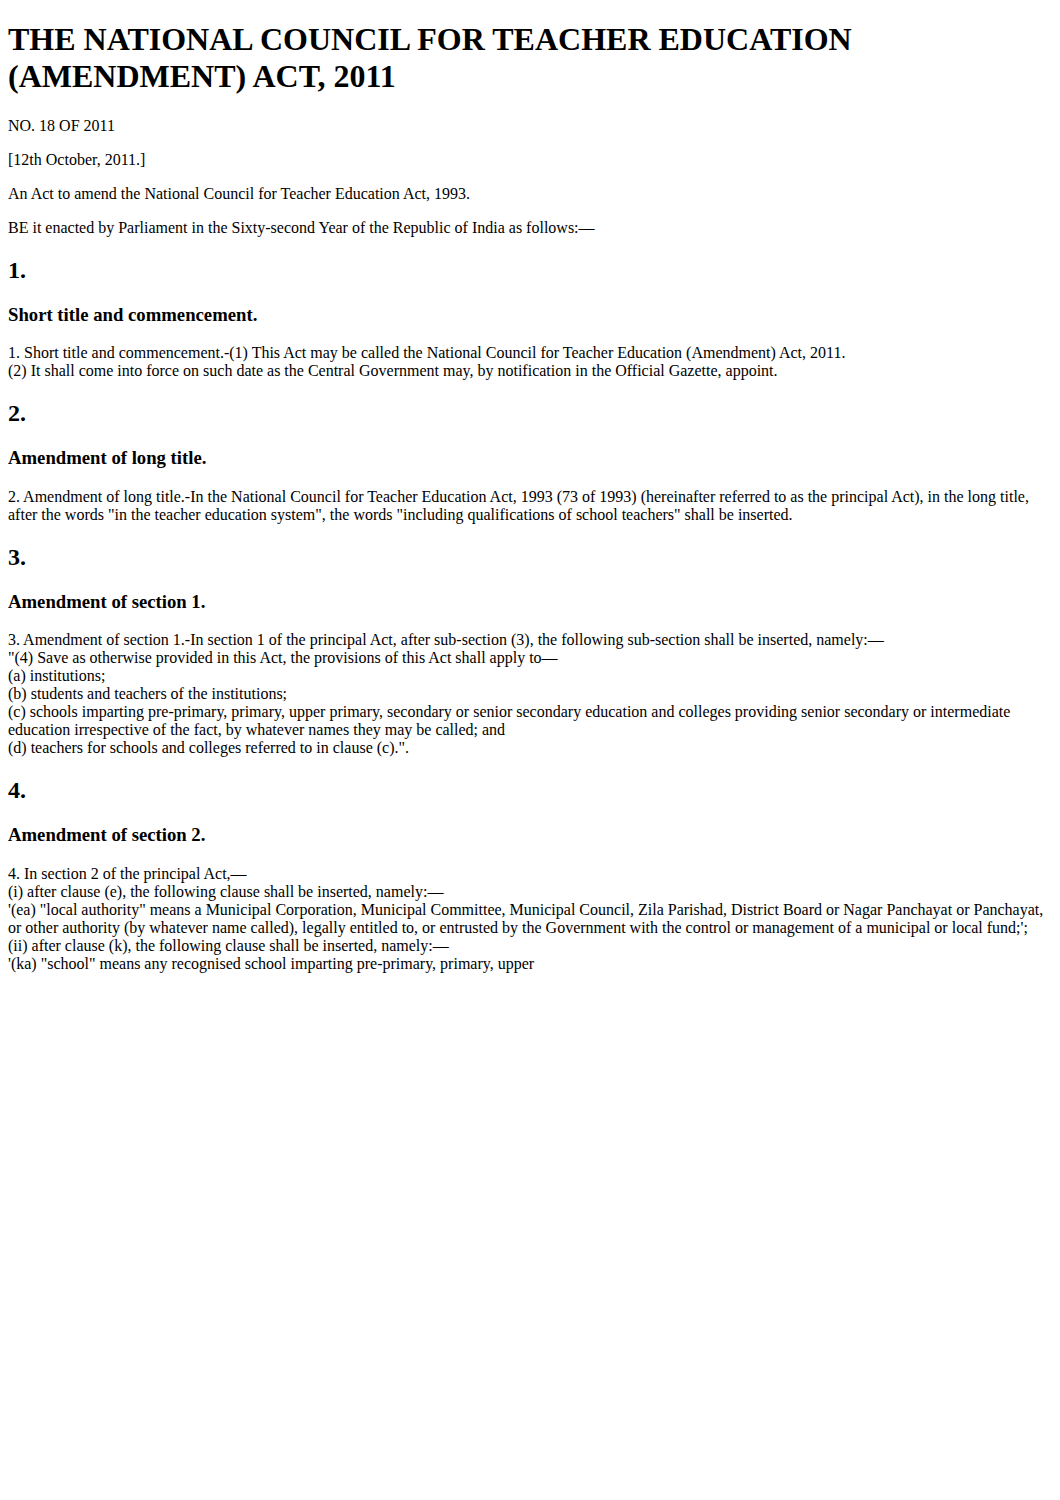THE NATIONAL COUNCIL FOR TEACHER EDUCATION (AMENDMENT) ACT, 2011
NO. 18 OF 2011
[12th October, 2011.]
An Act to amend the National Council for Teacher Education Act, 1993.
BE it enacted by Parliament in the Sixty-second Year of the Republic of India as follows:—
1.
Short title and commencement.
1. Short title and commencement.-(1) This Act may be called the National Council for Teacher Education (Amendment) Act, 2011.
(2) It shall come into force on such date as the Central Government may, by notification in the Official Gazette, appoint.
2.
Amendment of long title.
2. Amendment of long title.-In the National Council for Teacher Education Act, 1993 (73 of 1993) (hereinafter referred to as the principal Act), in the long title, after the words "in the teacher education system", the words "including qualifications of school teachers" shall be inserted.
3.
Amendment of section 1.
3. Amendment of section 1.-In section 1 of the principal Act, after sub-section (3), the following sub-section shall be inserted, namely:—
"(4) Save as otherwise provided in this Act, the provisions of this Act shall apply to—
(a) institutions;
(b) students and teachers of the institutions;
(c) schools imparting pre-primary, primary, upper primary, secondary or senior secondary education and colleges providing senior secondary or intermediate education irrespective of the fact, by whatever names they may be called; and
(d) teachers for schools and colleges referred to in clause (c).".
4.
Amendment of section 2.
4. In section 2 of the principal Act,—
(i) after clause (e), the following clause shall be inserted, namely:—
'(ea) "local authority" means a Municipal Corporation, Municipal Committee, Municipal Council, Zila Parishad, District Board or Nagar Panchayat or Panchayat, or other authority (by whatever name called), legally entitled to, or entrusted by the Government with the control or management of a municipal or local fund;';
(ii) after clause (k), the following clause shall be inserted, namely:—
'(ka) "school" means any recognised school imparting pre-primary, primary, upper